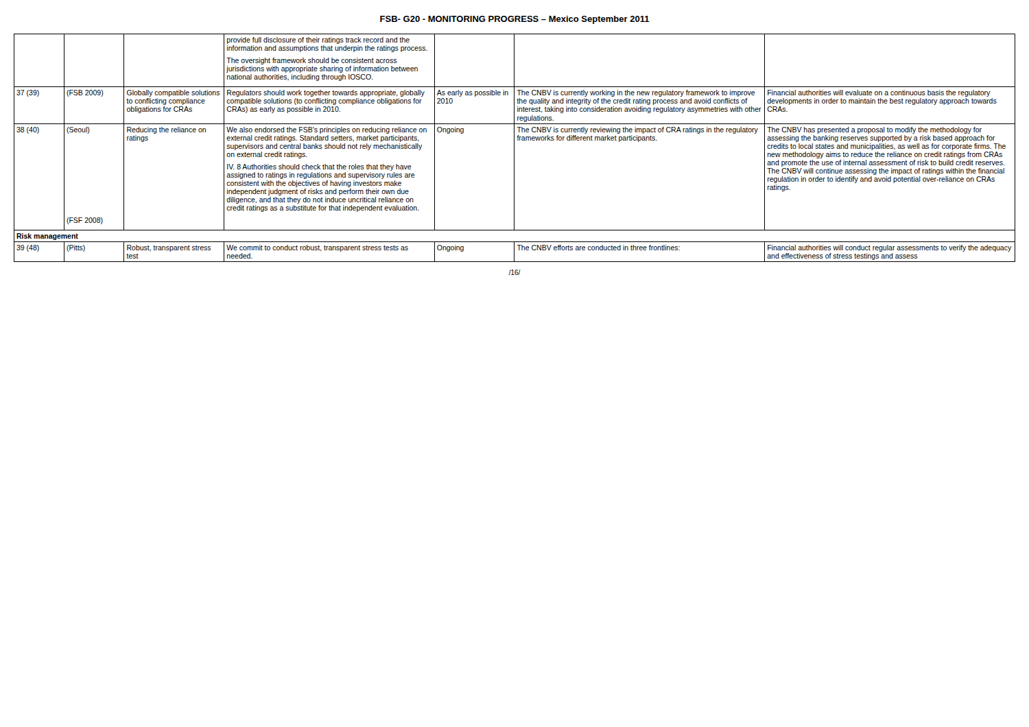FSB- G20 - MONITORING PROGRESS – Mexico September 2011
| | | | provide full disclosure of their ratings track record and the information and assumptions that underpin the ratings process. The oversight framework should be consistent across jurisdictions with appropriate sharing of information between national authorities, including through IOSCO. | | | |
| 37 (39) | (FSB 2009) | Globally compatible solutions to conflicting compliance obligations for CRAs | Regulators should work together towards appropriate, globally compatible solutions (to conflicting compliance obligations for CRAs) as early as possible in 2010. | As early as possible in 2010 | The CNBV is currently working in the new regulatory framework to improve the quality and integrity of the credit rating process and avoid conflicts of interest, taking into consideration avoiding regulatory asymmetries with other regulations. | Financial authorities will evaluate on a continuous basis the regulatory developments in order to maintain the best regulatory approach towards CRAs. |
| 38 (40) | (Seoul) (FSF 2008) | Reducing the reliance on ratings | We also endorsed the FSB's principles on reducing reliance on external credit ratings. Standard setters, market participants, supervisors and central banks should not rely mechanistically on external credit ratings. IV. 8 Authorities should check that the roles that they have assigned to ratings in regulations and supervisory rules are consistent with the objectives of having investors make independent judgment of risks and perform their own due diligence, and that they do not induce uncritical reliance on credit ratings as a substitute for that independent evaluation. | Ongoing | The CNBV is currently reviewing the impact of CRA ratings in the regulatory frameworks for different market participants. | The CNBV has presented a proposal to modify the methodology for assessing the banking reserves supported by a risk based approach for credits to local states and municipalities, as well as for corporate firms. The new methodology aims to reduce the reliance on credit ratings from CRAs and promote the use of internal assessment of risk to build credit reserves. The CNBV will continue assessing the impact of ratings within the financial regulation in order to identify and avoid potential over-reliance on CRAs ratings. |
| Risk management |
| 39 (48) | (Pitts) | Robust, transparent stress test | We commit to conduct robust, transparent stress tests as needed. | Ongoing | The CNBV efforts are conducted in three frontlines: | Financial authorities will conduct regular assessments to verify the adequacy and effectiveness of stress testings and assess |
/16/